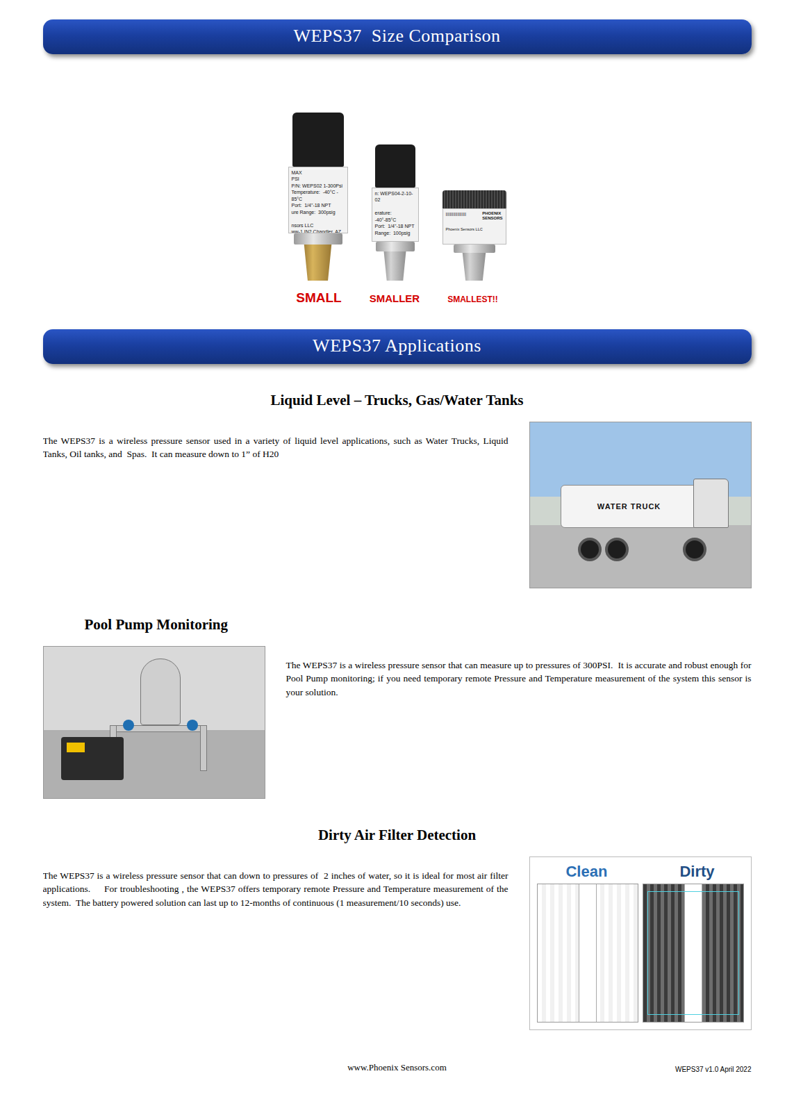WEPS37 Size Comparison
MAX
PSI
P/N: WEPS02 1-300Psi
Temperature: -40°C - 85°C
Port: 1/4"-18 NPT
ure Range: 300psig
nsors LLC
ww-1 IN2 Chandler, AZ 85226
n: WEPS04-2-10-02
erature: -40°-85°C
Port: 1/4"-18 NPT
Range: 100psig
sors, AZ 87261
||||||||||||||||||| PHOENIX
SENSORS
Phoenix Sensors LLC
SMALL SMALLER SMALLEST!!
WEPS37 Applications
Liquid Level – Trucks, Gas/Water Tanks
The WEPS37 is a wireless pressure sensor used in a variety of liquid level applications, such as Water Trucks, Liquid Tanks, Oil tanks, and Spas. It can measure down to 1” of H20
Pool Pump Monitoring
The WEPS37 is a wireless pressure sensor that can measure up to pressures of 300PSI. It is accurate and robust enough for Pool Pump monitoring; if you need temporary remote Pressure and Temperature measurement of the system this sensor is your solution.
Dirty Air Filter Detection
The WEPS37 is a wireless pressure sensor that can down to pressures of 2 inches of water, so it is ideal for most air filter applications. For troubleshooting , the WEPS37 offers temporary remote Pressure and Temperature measurement of the system. The battery powered solution can last up to 12-months of continuous (1 measurement/10 seconds) use.
Clean Dirty
www.Phoenix Sensors.com WEPS37 v1.0 April 2022